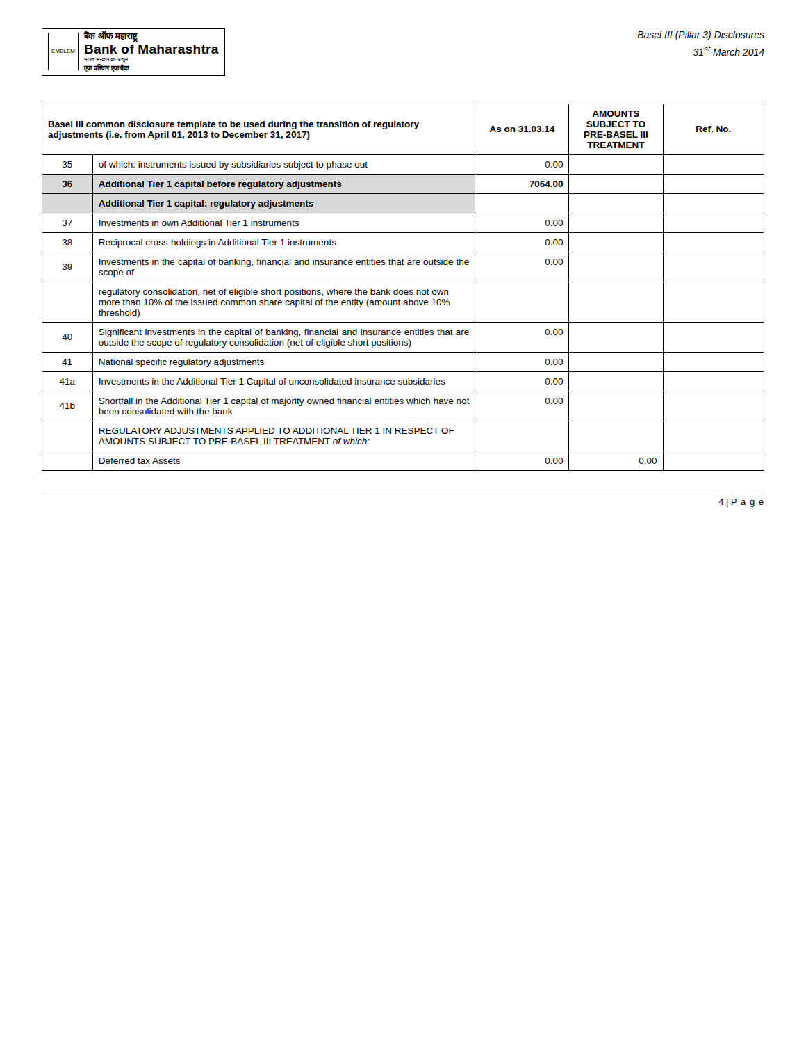EMBLEM
बैंक ऑफ महाराष्ट्र
Bank of Maharashtra
भारत सरकार का उद्यम
एक परिवार एक बैंक
Basel III (Pillar 3) Disclosures
31st March 2014
| Basel III common disclosure template to be used during the transition of regulatory adjustments (i.e. from April 01, 2013 to December 31, 2017) | As on 31.03.14 | AMOUNTS SUBJECT TO PRE-BASEL III TREATMENT | Ref. No. |
| --- | --- | --- | --- |
| 35 | of which: instruments issued by subsidiaries subject to phase out | 0.00 | | |
| 36 | Additional Tier 1 capital before regulatory adjustments | 7064.00 | | |
| | Additional Tier 1 capital: regulatory adjustments | | | |
| 37 | Investments in own Additional Tier 1 instruments | 0.00 | | |
| 38 | Reciprocal cross-holdings in Additional Tier 1 instruments | 0.00 | | |
| 39 | Investments in the capital of banking, financial and insurance entities that are outside the scope of | 0.00 | | |
| | regulatory consolidation, net of eligible short positions, where the bank does not own more than 10% of the issued common share capital of the entity (amount above 10% threshold) | | | |
| 40 | Significant investments in the capital of banking, financial and insurance entities that are outside the scope of regulatory consolidation (net of eligible short positions) | 0.00 | | |
| 41 | National specific regulatory adjustments | 0.00 | | |
| 41a | Investments in the Additional Tier 1 Capital of unconsolidated insurance subsidaries | 0.00 | | |
| 41b | Shortfall in the Additional Tier 1 capital of majority owned financial entities which have not been consolidated with the bank | 0.00 | | |
| | REGULATORY ADJUSTMENTS APPLIED TO ADDITIONAL TIER 1 IN RESPECT OF AMOUNTS SUBJECT TO PRE-BASEL III TREATMENT of which: | | | |
| | Deferred tax Assets | 0.00 | 0.00 | |
4 | P a g e